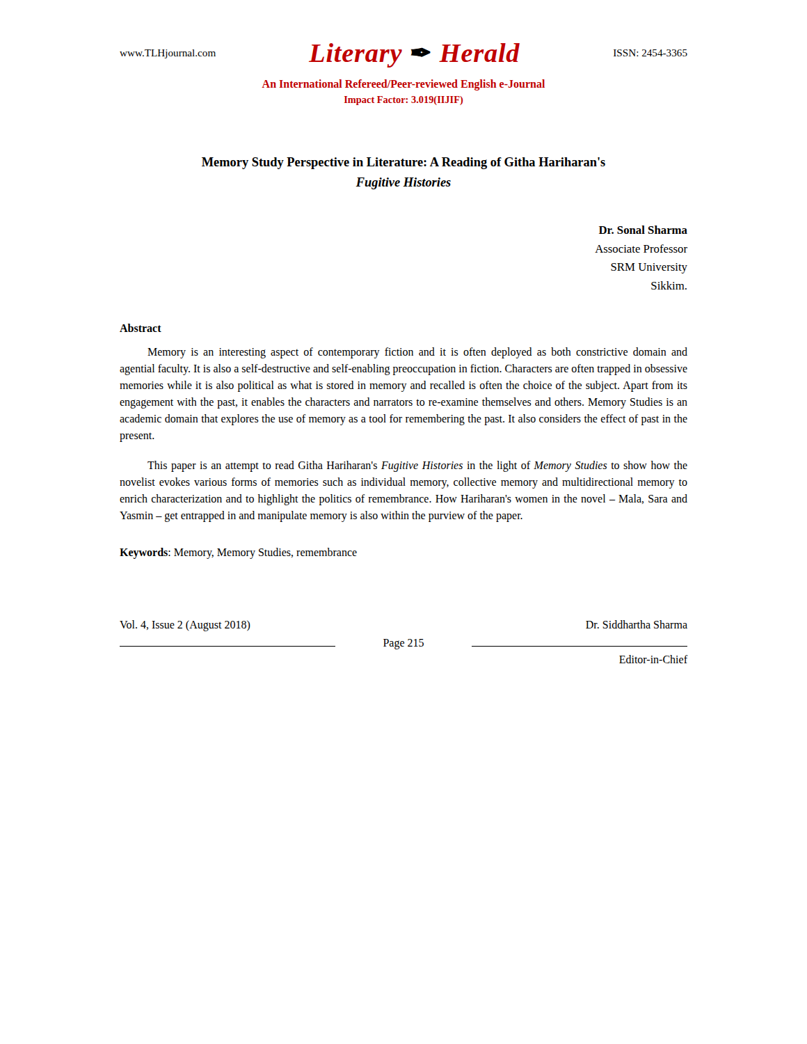www.TLHjournal.com
Literary ✒ Herald
ISSN: 2454-3365
An International Refereed/Peer-reviewed English e-Journal
Impact Factor: 3.019(IIJIF)
Memory Study Perspective in Literature: A Reading of Githa Hariharan's
Fugitive Histories
Dr. Sonal Sharma
Associate Professor
SRM University
Sikkim.
Abstract
Memory is an interesting aspect of contemporary fiction and it is often deployed as both constrictive domain and agential faculty. It is also a self-destructive and self-enabling preoccupation in fiction. Characters are often trapped in obsessive memories while it is also political as what is stored in memory and recalled is often the choice of the subject. Apart from its engagement with the past, it enables the characters and narrators to re-examine themselves and others. Memory Studies is an academic domain that explores the use of memory as a tool for remembering the past. It also considers the effect of past in the present.
This paper is an attempt to read Githa Hariharan's Fugitive Histories in the light of Memory Studies to show how the novelist evokes various forms of memories such as individual memory, collective memory and multidirectional memory to enrich characterization and to highlight the politics of remembrance. How Hariharan's women in the novel – Mala, Sara and Yasmin – get entrapped in and manipulate memory is also within the purview of the paper.
Keywords: Memory, Memory Studies, remembrance
Vol. 4, Issue 2 (August 2018)
Dr. Siddhartha Sharma
Page 215
Editor-in-Chief